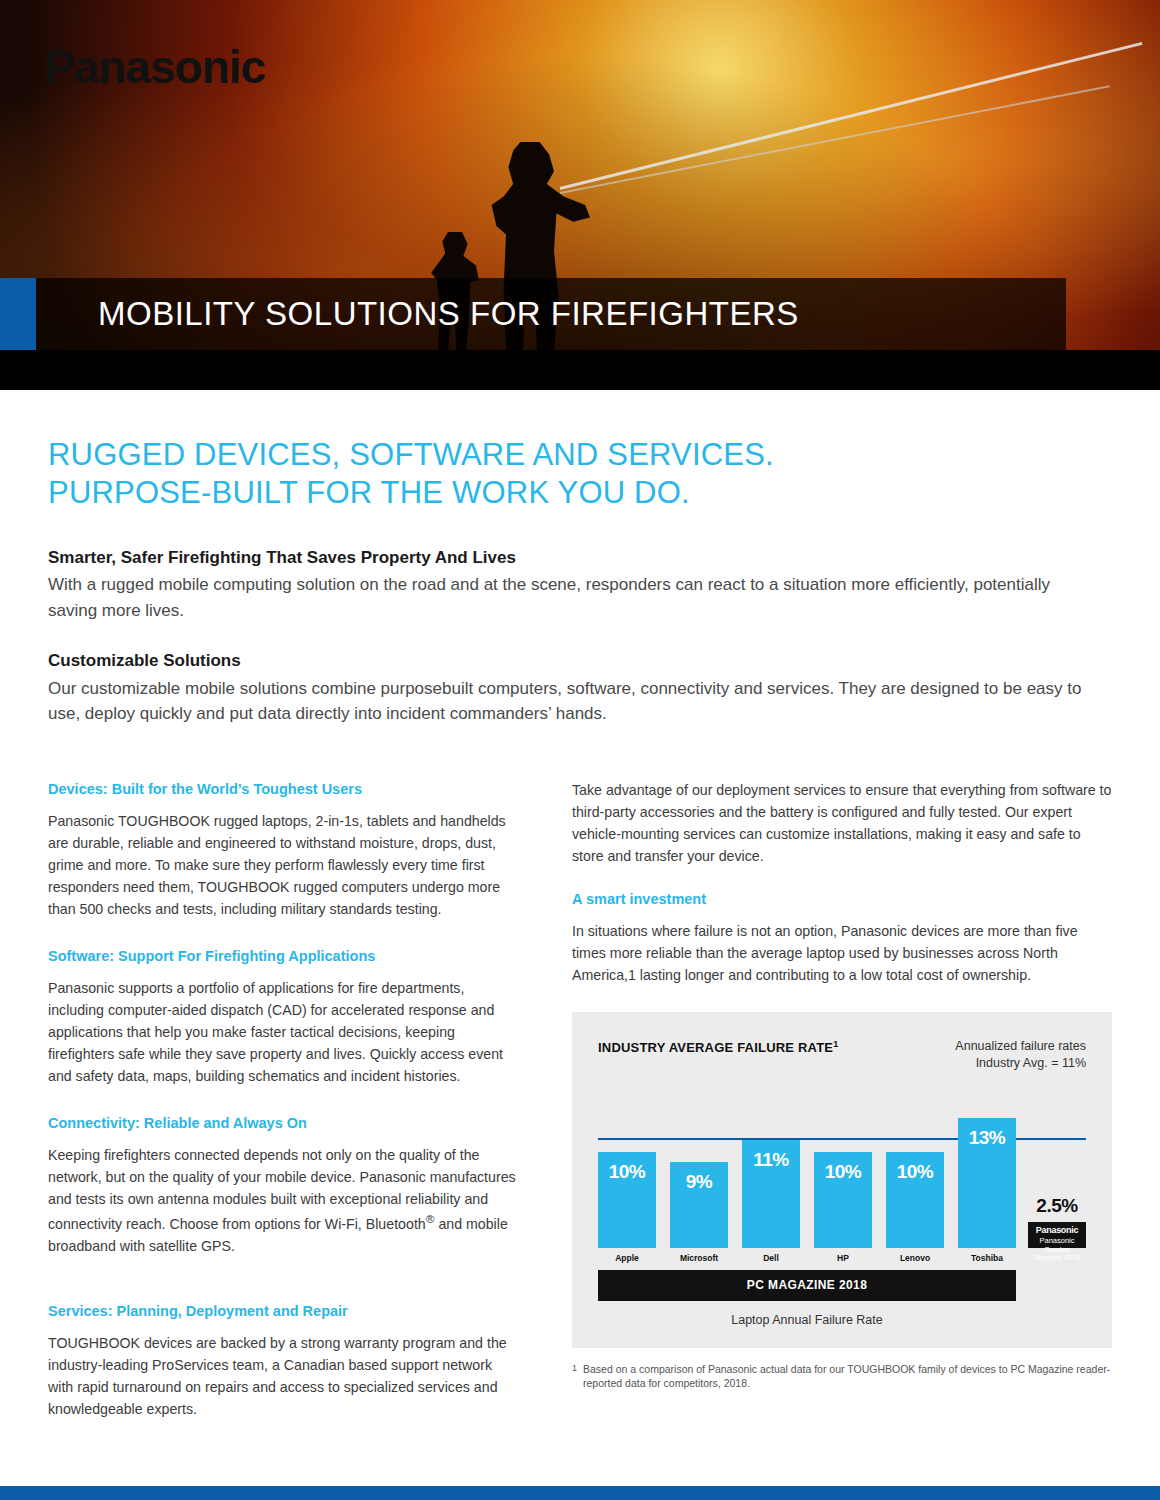Panasonic
MOBILITY SOLUTIONS FOR FIREFIGHTERS
RUGGED DEVICES, SOFTWARE AND SERVICES.
PURPOSE-BUILT FOR THE WORK YOU DO.
Smarter, Safer Firefighting That Saves Property And Lives
With a rugged mobile computing solution on the road and at the scene, responders can react to a situation more efficiently, potentially saving more lives.
Customizable Solutions
Our customizable mobile solutions combine purposebuilt computers, software, connectivity and services. They are designed to be easy to use, deploy quickly and put data directly into incident commanders’ hands.
Devices: Built for the World’s Toughest Users
Panasonic TOUGHBOOK rugged laptops, 2-in-1s, tablets and handhelds are durable, reliable and engineered to withstand moisture, drops, dust, grime and more. To make sure they perform flawlessly every time first responders need them, TOUGHBOOK rugged computers undergo more than 500 checks and tests, including military standards testing.
Software: Support For Firefighting Applications
Panasonic supports a portfolio of applications for fire departments, including computer-aided dispatch (CAD) for accelerated response and applications that help you make faster tactical decisions, keeping firefighters safe while they save property and lives. Quickly access event and safety data, maps, building schematics and incident histories.
Connectivity: Reliable and Always On
Keeping firefighters connected depends not only on the quality of the network, but on the quality of your mobile device. Panasonic manufactures and tests its own antenna modules built with exceptional reliability and connectivity reach. Choose from options for Wi-Fi, Bluetooth® and mobile broadband with satellite GPS.
Services: Planning, Deployment and Repair
TOUGHBOOK devices are backed by a strong warranty program and the industry-leading ProServices team, a Canadian based support network with rapid turnaround on repairs and access to specialized services and knowledgeable experts.
Take advantage of our deployment services to ensure that everything from software to third-party accessories and the battery is configured and fully tested. Our expert vehicle-mounting services can customize installations, making it easy and safe to store and transfer your device.
A smart investment
In situations where failure is not an option, Panasonic devices are more than five times more reliable than the average laptop used by businesses across North America,1 lasting longer and contributing to a low total cost of ownership.
INDUSTRY AVERAGE FAILURE RATE1
Annualized failure rates
Industry Avg. = 11%
10%
9%
11%
10%
10%
13%
2.5%
Panasonic Panasonic Service
Records 2018
Apple
Microsoft
Dell
HP
Lenovo
Toshiba
PC MAGAZINE 2018
Laptop Annual Failure Rate
1
Based on a comparison of Panasonic actual data for our TOUGHBOOK family of devices to PC Magazine reader-reported data for competitors, 2018.